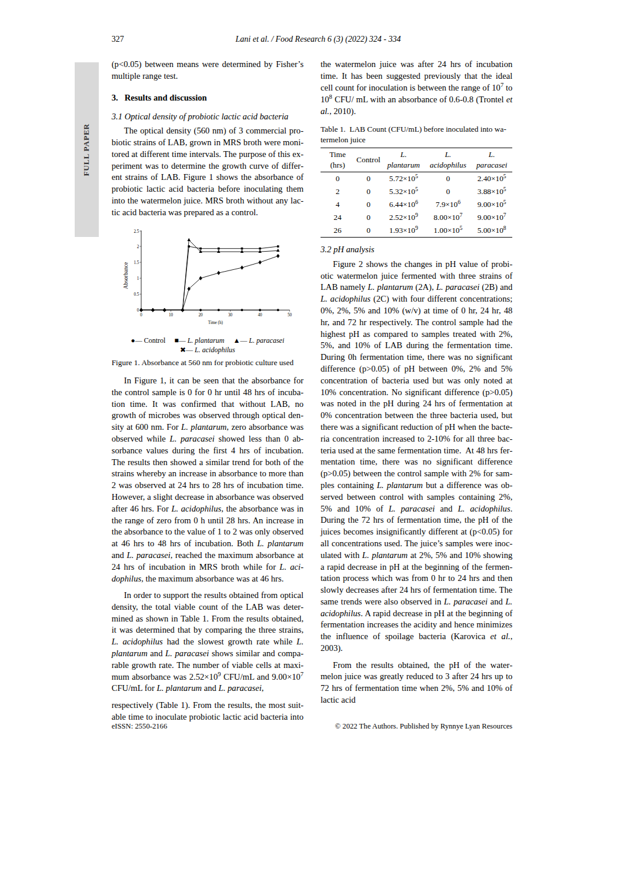FULL PAPER
327
Lani et al. / Food Research 6 (3) (2022) 324 - 334
(p<0.05) between means were determined by Fisher’s multiple range test.
3. Results and discussion
3.1 Optical density of probiotic lactic acid bacteria
The optical density (560 nm) of 3 commercial probiotic strains of LAB, grown in MRS broth were monitored at different time intervals. The purpose of this experiment was to determine the growth curve of different strains of LAB. Figure 1 shows the absorbance of probiotic lactic acid bacteria before inoculating them into the watermelon juice. MRS broth without any lactic acid bacteria was prepared as a control.
0 0.5 1 1.5 2 2.5 0 10 20 30 40 50 Time (h) Absorbance
●— Control ■— L. plantarum ▲— L. paracasei ✖— L. acidophilus
Figure 1. Absorbance at 560 nm for probiotic culture used
In Figure 1, it can be seen that the absorbance for the control sample is 0 for 0 hr until 48 hrs of incubation time. It was confirmed that without LAB, no growth of microbes was observed through optical density at 600 nm. For L. plantarum, zero absorbance was observed while L. paracasei showed less than 0 absorbance values during the first 4 hrs of incubation. The results then showed a similar trend for both of the strains whereby an increase in absorbance to more than 2 was observed at 24 hrs to 28 hrs of incubation time. However, a slight decrease in absorbance was observed after 46 hrs. For L. acidophilus, the absorbance was in the range of zero from 0 h until 28 hrs. An increase in the absorbance to the value of 1 to 2 was only observed at 46 hrs to 48 hrs of incubation. Both L. plantarum and L. paracasei, reached the maximum absorbance at 24 hrs of incubation in MRS broth while for L. acidophilus, the maximum absorbance was at 46 hrs.
In order to support the results obtained from optical density, the total viable count of the LAB was determined as shown in Table 1. From the results obtained, it was determined that by comparing the three strains, L. acidophilus had the slowest growth rate while L. plantarum and L. paracasei shows similar and comparable growth rate. The number of viable cells at maximum absorbance was 2.52×109 CFU/mL and 9.00×107 CFU/mL for L. plantarum and L. paracasei,
respectively (Table 1). From the results, the most suitable time to inoculate probiotic lactic acid bacteria into the watermelon juice was after 24 hrs of incubation time. It has been suggested previously that the ideal cell count for inoculation is between the range of 107 to 108 CFU/ mL with an absorbance of 0.6-0.8 (Trontel et al., 2010).
Table 1. LAB Count (CFU/mL) before inoculated into watermelon juice
| Time (hrs) | Control | L. plantarum | L. acidophilus | L. paracasei |
| --- | --- | --- | --- | --- |
| 0 | 0 | 5.72×10 5 | 0 | 2.40×10 5 |
| 2 | 0 | 5.32×10 5 | 0 | 3.88×10 5 |
| 4 | 0 | 6.44×10 6 | 7.9×10 6 | 9.00×10 5 |
| 24 | 0 | 2.52×10 9 | 8.00×10 7 | 9.00×10 7 |
| 26 | 0 | 1.93×10 9 | 1.00×10 5 | 5.00×10 8 |
3.2 pH analysis
Figure 2 shows the changes in pH value of probiotic watermelon juice fermented with three strains of LAB namely L. plantarum (2A), L. paracasei (2B) and L. acidophilus (2C) with four different concentrations; 0%, 2%, 5% and 10% (w/v) at time of 0 hr, 24 hr, 48 hr, and 72 hr respectively. The control sample had the highest pH as compared to samples treated with 2%, 5%, and 10% of LAB during the fermentation time. During 0h fermentation time, there was no significant difference (p>0.05) of pH between 0%, 2% and 5% concentration of bacteria used but was only noted at 10% concentration. No significant difference (p>0.05) was noted in the pH during 24 hrs of fermentation at 0% concentration between the three bacteria used, but there was a significant reduction of pH when the bacteria concentration increased to 2-10% for all three bacteria used at the same fermentation time. At 48 hrs fermentation time, there was no significant difference (p>0.05) between the control sample with 2% for samples containing L. plantarum but a difference was observed between control with samples containing 2%, 5% and 10% of L. paracasei and L. acidophilus. During the 72 hrs of fermentation time, the pH of the juices becomes insignificantly different at (p<0.05) for all concentrations used. The juice’s samples were inoculated with L. plantarum at 2%, 5% and 10% showing a rapid decrease in pH at the beginning of the fermentation process which was from 0 hr to 24 hrs and then slowly decreases after 24 hrs of fermentation time. The same trends were also observed in L. paracasei and L. acidophilus. A rapid decrease in pH at the beginning of fermentation increases the acidity and hence minimizes the influence of spoilage bacteria (Karovica et al., 2003).
From the results obtained, the pH of the watermelon juice was greatly reduced to 3 after 24 hrs up to 72 hrs of fermentation time when 2%, 5% and 10% of lactic acid
eISSN: 2550-2166
© 2022 The Authors. Published by Rynnye Lyan Resources